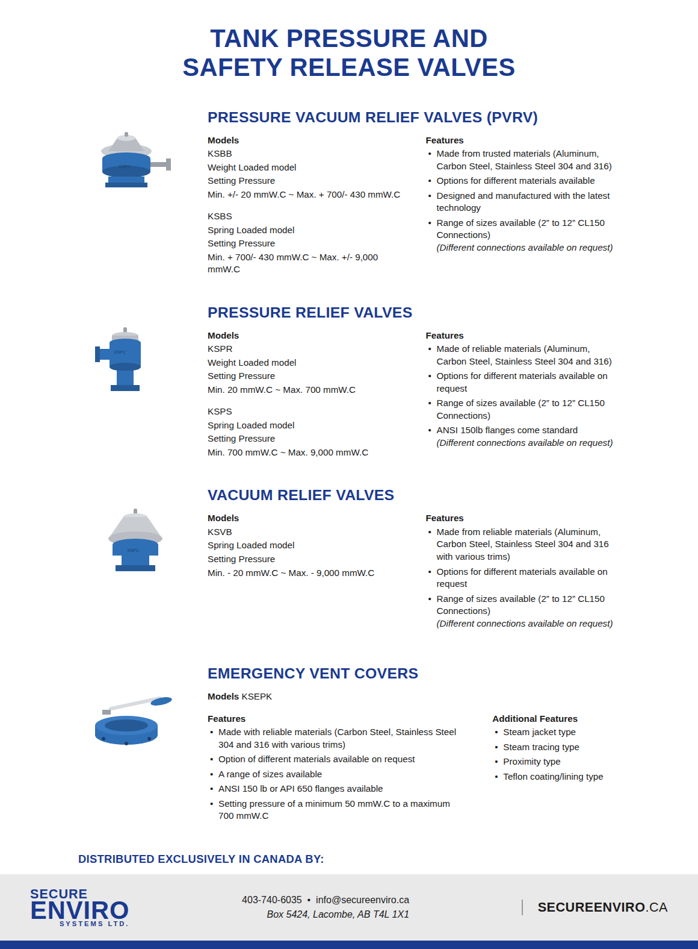Tank Pressure and
Safety Release Valves
KSPC
Pressure Vacuum Relief Valves (PVRV)
Models
KSBB
Weight Loaded model
Setting Pressure
Min. +/- 20 mmW.C ~ Max. + 700/- 430 mmW.C
KSBS
Spring Loaded model
Setting Pressure
Min. + 700/- 430 mmW.C ~ Max. +/- 9,000 mmW.C
Features
Made from trusted materials (Aluminum, Carbon Steel, Stainless Steel 304 and 316)
Options for different materials available
Designed and manufactured with the latest technology
Range of sizes available (2” to 12” CL150 Connections)
(Different connections available on request)
KSPC
Pressure Relief Valves
Models
KSPR
Weight Loaded model
Setting Pressure
Min. 20 mmW.C ~ Max. 700 mmW.C
KSPS
Spring Loaded model
Setting Pressure
Min. 700 mmW.C ~ Max. 9,000 mmW.C
Features
Made of reliable materials (Aluminum, Carbon Steel, Stainless Steel 304 and 316)
Options for different materials available on request
Range of sizes available (2” to 12” CL150 Connections)
ANSI 150lb flanges come standard
(Different connections available on request)
KSPC
Vacuum Relief Valves
Models
KSVB
Spring Loaded model
Setting Pressure
Min. - 20 mmW.C ~ Max. - 9,000 mmW.C
Features
Made from reliable materials (Aluminum, Carbon Steel, Stainless Steel 304 and 316 with various trims)
Options for different materials available on request
Range of sizes available (2” to 12” CL150 Connections)
(Different connections available on request)
Emergency Vent Covers
Models KSEPK
Features
Made with reliable materials (Carbon Steel, Stainless Steel 304 and 316 with various trims)
Option of different materials available on request
A range of sizes available
ANSI 150 lb or API 650 flanges available
Setting pressure of a minimum 50 mmW.C to a maximum 700 mmW.C
Additional Features
Steam jacket type
Steam tracing type
Proximity type
Teflon coating/lining type
Distributed exclusively in Canada by:
SECURE ENVIRO SYSTEMS LTD.
403-740-6035 • info@secureenviro.ca
Box 5424, Lacombe, AB T4L 1X1
SECUREENVIRO.CA